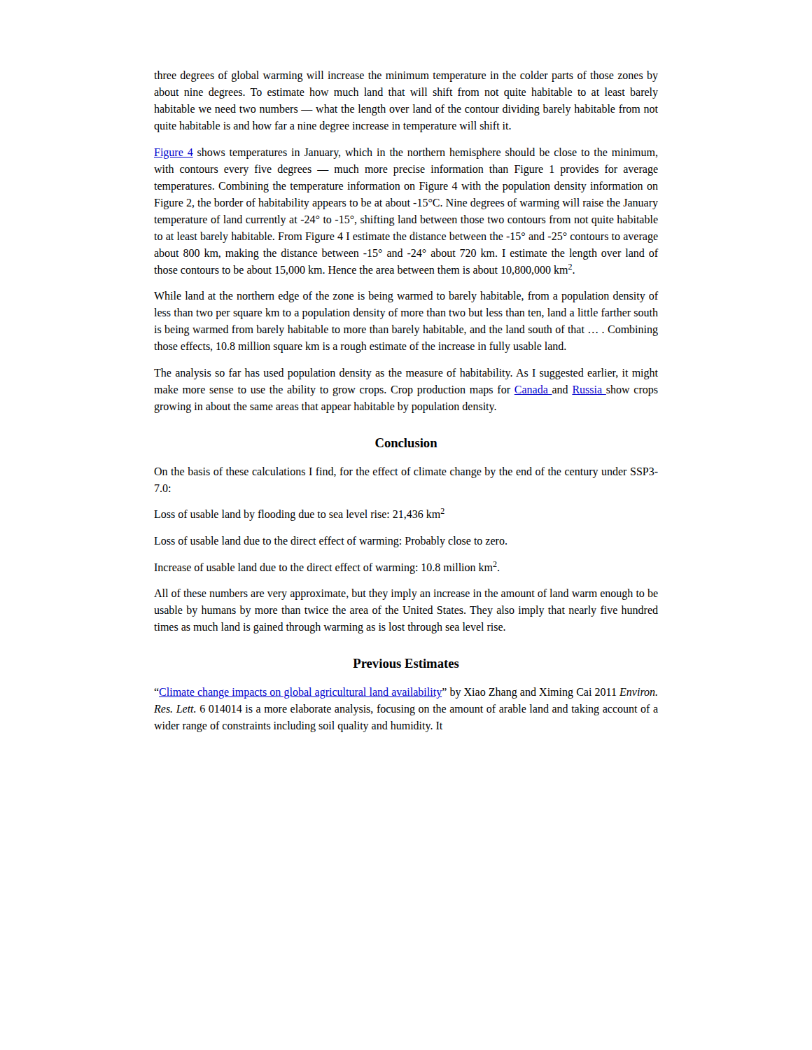three degrees of global warming will increase the minimum temperature in the colder parts of those zones by about nine degrees. To estimate how much land that will shift from not quite habitable to at least barely habitable we need two numbers — what the length over land of the contour dividing barely habitable from not quite habitable is and how far a nine degree increase in temperature will shift it.
Figure 4 shows temperatures in January, which in the northern hemisphere should be close to the minimum, with contours every five degrees — much more precise information than Figure 1 provides for average temperatures. Combining the temperature information on Figure 4 with the population density information on Figure 2, the border of habitability appears to be at about -15°C. Nine degrees of warming will raise the January temperature of land currently at -24° to -15°, shifting land between those two contours from not quite habitable to at least barely habitable. From Figure 4 I estimate the distance between the -15° and -25° contours to average about 800 km, making the distance between -15° and -24° about 720 km. I estimate the length over land of those contours to be about 15,000 km. Hence the area between them is about 10,800,000 km2.
While land at the northern edge of the zone is being warmed to barely habitable, from a population density of less than two per square km to a population density of more than two but less than ten, land a little farther south is being warmed from barely habitable to more than barely habitable, and the land south of that … . Combining those effects, 10.8 million square km is a rough estimate of the increase in fully usable land.
The analysis so far has used population density as the measure of habitability. As I suggested earlier, it might make more sense to use the ability to grow crops. Crop production maps for Canada and Russia show crops growing in about the same areas that appear habitable by population density.
Conclusion
On the basis of these calculations I find, for the effect of climate change by the end of the century under SSP3-7.0:
Loss of usable land by flooding due to sea level rise: 21,436 km2
Loss of usable land due to the direct effect of warming: Probably close to zero.
Increase of usable land due to the direct effect of warming: 10.8 million km2.
All of these numbers are very approximate, but they imply an increase in the amount of land warm enough to be usable by humans by more than twice the area of the United States. They also imply that nearly five hundred times as much land is gained through warming as is lost through sea level rise.
Previous Estimates
“Climate change impacts on global agricultural land availability” by Xiao Zhang and Ximing Cai 2011 Environ. Res. Lett. 6 014014 is a more elaborate analysis, focusing on the amount of arable land and taking account of a wider range of constraints including soil quality and humidity. It